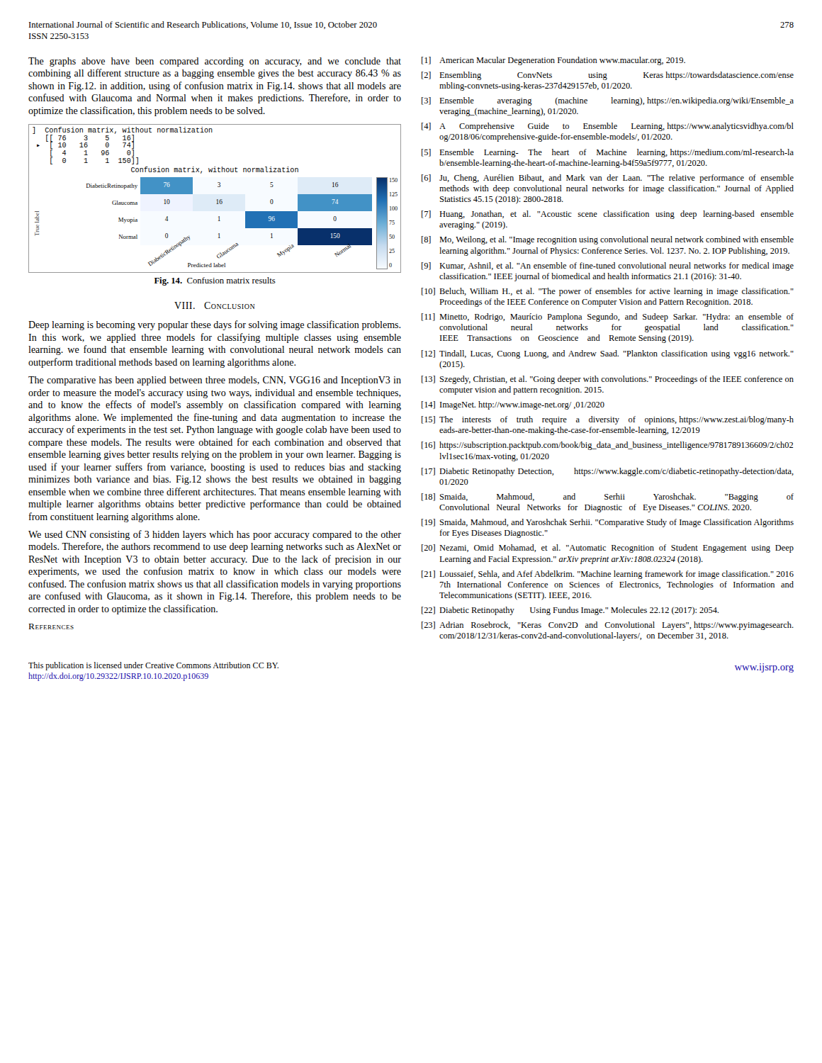International Journal of Scientific and Research Publications, Volume 10, Issue 10, October 2020
ISSN 2250-3153
278
The graphs above have been compared according on accuracy, and we conclude that combining all different structure as a bagging ensemble gives the best accuracy 86.43 % as shown in Fig.12. in addition, using of confusion matrix in Fig.14. shows that all models are confused with Glaucoma and Normal when it makes predictions. Therefore, in order to optimize the classification, this problem needs to be solved.
] Confusion matrix, without normalization [[ 76 3 5 16] ▸ [ 10 16 0 74] [ 4 1 96 0] [ 0 1 1 150]]
Confusion matrix, without normalization
True label
| DiabeticRetinopathy | 76 | 3 | 5 | 16 |
| Glaucoma | 10 | 16 | 0 | 74 |
| Myopia | 4 | 1 | 96 | 0 |
| Normal | 0 | 1 | 1 | 150 |
DiabeticRetinopathy
Glaucoma
Myopia
Normal
Predicted label
150 125 100 75 50 25 0
Fig. 14. Confusion matrix results
VIII. Conclusion
Deep learning is becoming very popular these days for solving image classification problems. In this work, we applied three models for classifying multiple classes using ensemble learning. we found that ensemble learning with convolutional neural network models can outperform traditional methods based on learning algorithms alone.
The comparative has been applied between three models, CNN, VGG16 and InceptionV3 in order to measure the model's accuracy using two ways, individual and ensemble techniques, and to know the effects of model's assembly on classification compared with learning algorithms alone. We implemented the fine-tuning and data augmentation to increase the accuracy of experiments in the test set. Python language with google colab have been used to compare these models. The results were obtained for each combination and observed that ensemble learning gives better results relying on the problem in your own learner. Bagging is used if your learner suffers from variance, boosting is used to reduces bias and stacking minimizes both variance and bias. Fig.12 shows the best results we obtained in bagging ensemble when we combine three different architectures. That means ensemble learning with multiple learner algorithms obtains better predictive performance than could be obtained from constituent learning algorithms alone.
We used CNN consisting of 3 hidden layers which has poor accuracy compared to the other models. Therefore, the authors recommend to use deep learning networks such as AlexNet or ResNet with Inception V3 to obtain better accuracy. Due to the lack of precision in our experiments, we used the confusion matrix to know in which class our models were confused. The confusion matrix shows us that all classification models in varying proportions are confused with Glaucoma, as it shown in Fig.14. Therefore, this problem needs to be corrected in order to optimize the classification.
References
[1] American Macular Degeneration Foundation www.macular.org, 2019.
[2] Ensembling ConvNets using Keras https://towardsdatascience.com/ensembling-convnets-using-keras-237d429157eb, 01/2020.
[3] Ensemble averaging (machine learning), https://en.wikipedia.org/wiki/Ensemble_averaging_(machine_learning), 01/2020.
[4] A Comprehensive Guide to Ensemble Learning, https://www.analyticsvidhya.com/blog/2018/06/comprehensive-guide-for-ensemble-models/, 01/2020.
[5] Ensemble Learning- The heart of Machine learning, https://medium.com/ml-research-lab/ensemble-learning-the-heart-of-machine-learning-b4f59a5f9777, 01/2020.
[6] Ju, Cheng, Aurélien Bibaut, and Mark van der Laan. "The relative performance of ensemble methods with deep convolutional neural networks for image classification." Journal of Applied Statistics 45.15 (2018): 2800-2818.
[7] Huang, Jonathan, et al. "Acoustic scene classification using deep learning-based ensemble averaging." (2019).
[8] Mo, Weilong, et al. "Image recognition using convolutional neural network combined with ensemble learning algorithm." Journal of Physics: Conference Series. Vol. 1237. No. 2. IOP Publishing, 2019.
[9] Kumar, Ashnil, et al. "An ensemble of fine-tuned convolutional neural networks for medical image classification." IEEE journal of biomedical and health informatics 21.1 (2016): 31-40.
[10] Beluch, William H., et al. "The power of ensembles for active learning in image classification." Proceedings of the IEEE Conference on Computer Vision and Pattern Recognition. 2018.
[11] Minetto, Rodrigo, Maurício Pamplona Segundo, and Sudeep Sarkar. "Hydra: an ensemble of convolutional neural networks for geospatial land classification." IEEE Transactions on Geoscience and Remote Sensing (2019).
[12] Tindall, Lucas, Cuong Luong, and Andrew Saad. "Plankton classification using vgg16 network." (2015).
[13] Szegedy, Christian, et al. "Going deeper with convolutions." Proceedings of the IEEE conference on computer vision and pattern recognition. 2015.
[14] ImageNet. http://www.image-net.org/ ,01/2020
[15] The interests of truth require a diversity of opinions, https://www.zest.ai/blog/many-heads-are-better-than-one-making-the-case-for-ensemble-learning, 12/2019
[16] https://subscription.packtpub.com/book/big_data_and_business_intelligence/9781789136609/2/ch02lvl1sec16/max-voting, 01/2020
[17] Diabetic Retinopathy Detection, https://www.kaggle.com/c/diabetic-retinopathy-detection/data, 01/2020
[18] Smaida, Mahmoud, and Serhii Yaroshchak. "Bagging of Convolutional Neural Networks for Diagnostic of Eye Diseases." COLINS. 2020.
[19] Smaida, Mahmoud, and Yaroshchak Serhii. "Comparative Study of Image Classification Algorithms for Eyes Diseases Diagnostic."
[20] Nezami, Omid Mohamad, et al. "Automatic Recognition of Student Engagement using Deep Learning and Facial Expression." arXiv preprint arXiv:1808.02324 (2018).
[21] Loussaief, Sehla, and Afef Abdelkrim. "Machine learning framework for image classification." 2016 7th International Conference on Sciences of Electronics, Technologies of Information and Telecommunications (SETIT). IEEE, 2016.
[22] Diabetic Retinopathy Using Fundus Image." Molecules 22.12 (2017): 2054.
[23] Adrian Rosebrock, "Keras Conv2D and Convolutional Layers", https://www.pyimagesearch.com/2018/12/31/keras-conv2d-and-convolutional-layers/, on December 31, 2018.
This publication is licensed under Creative Commons Attribution CC BY.
http://dx.doi.org/10.29322/IJSRP.10.10.2020.p10639
www.ijsrp.org